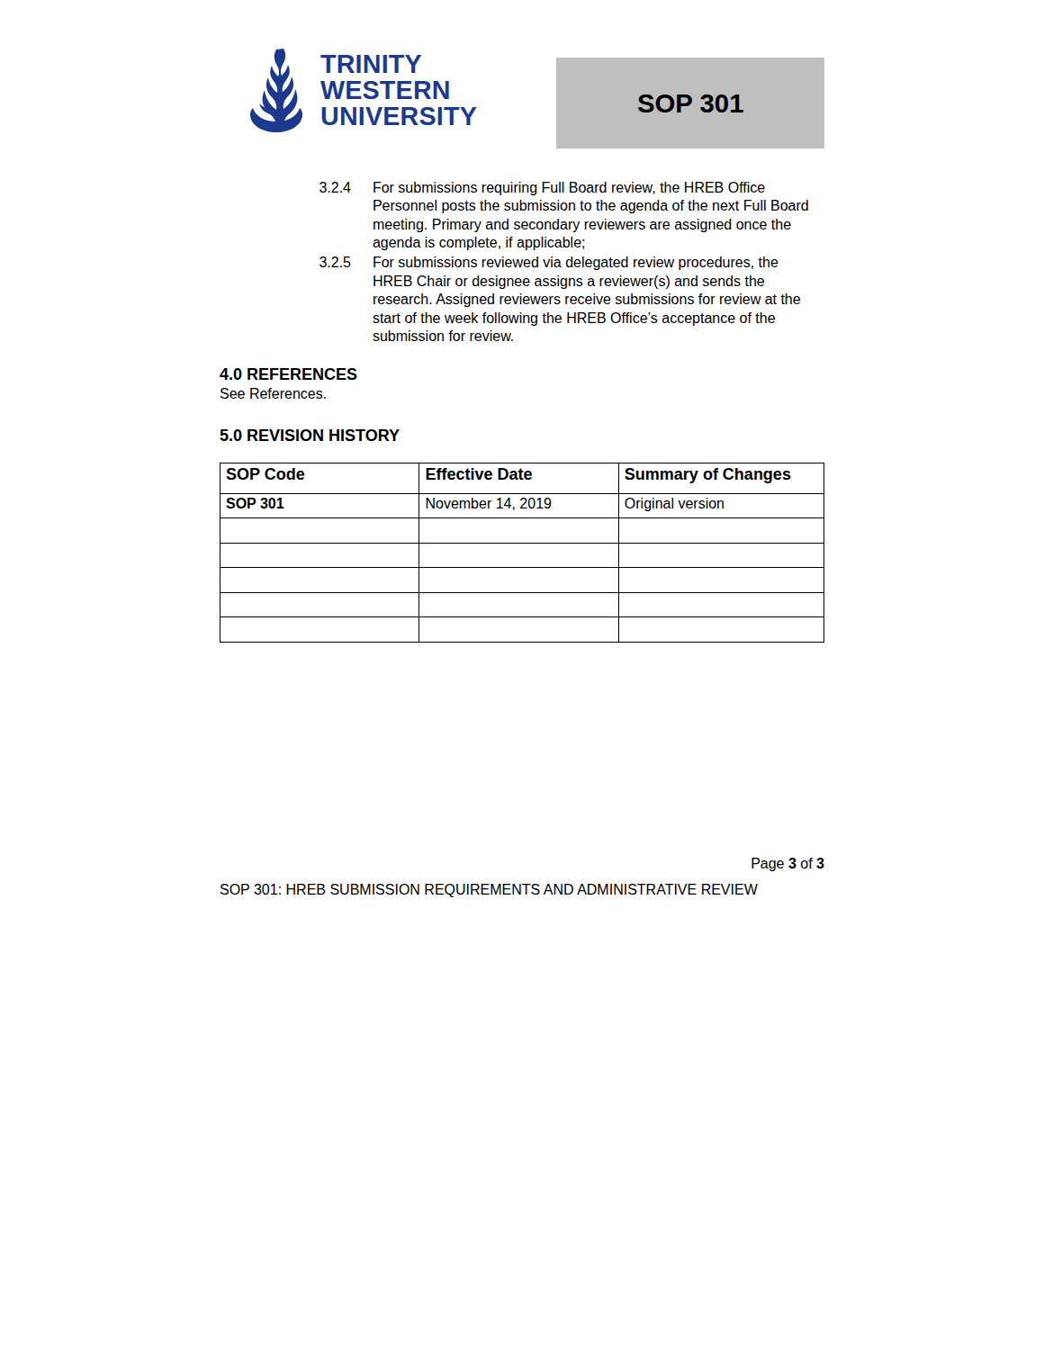Trinity
Western
University
SOP 301
3.2.4 For submissions requiring Full Board review, the HREB Office Personnel posts the submission to the agenda of the next Full Board meeting. Primary and secondary reviewers are assigned once the agenda is complete, if applicable;
3.2.5 For submissions reviewed via delegated review procedures, the HREB Chair or designee assigns a reviewer(s) and sends the research. Assigned reviewers receive submissions for review at the start of the week following the HREB Office’s acceptance of the submission for review.
4.0 REFERENCES
See References.
5.0 REVISION HISTORY
| SOP Code | Effective Date | Summary of Changes |
| --- | --- | --- |
| SOP 301 | November 14, 2019 | Original version |
Page 3 of 3
SOP 301: HREB SUBMISSION REQUIREMENTS AND ADMINISTRATIVE REVIEW